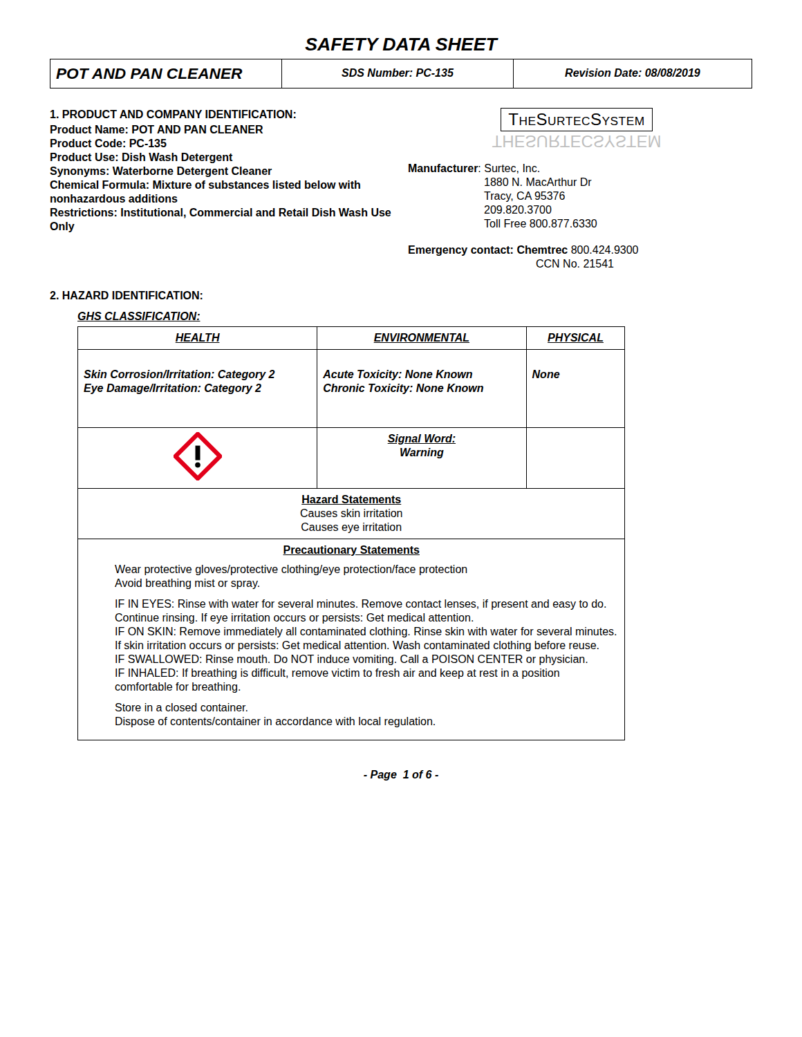SAFETY DATA SHEET
| POT AND PAN CLEANER | SDS Number: PC-135 | Revision Date: 08/08/2019 |
| 1. PRODUCT AND COMPANY IDENTIFICATION: Product Name: POT AND PAN CLEANER Product Code: PC-135 Product Use: Dish Wash Detergent Synonyms: Waterborne Detergent Cleaner Chemical Formula: Mixture of substances listed below with nonhazardous additions Restrictions: Institutional, Commercial and Retail Dish Wash Use Only | T HE S URTEC S YSTEM T HE S URTEC S YSTEM Manufacturer : Surtec, Inc. 1880 N. MacArthur Dr Tracy, CA 95376 209.820.3700 Toll Free 800.877.6330 Emergency contact: Chemtrec 800.424.9300 CCN No. 21541 |
2. HAZARD IDENTIFICATION:
GHS CLASSIFICATION:
| HEALTH | ENVIRONMENTAL | PHYSICAL |
| --- | --- | --- |
| Skin Corrosion/Irritation: Category 2 Eye Damage/Irritation: Category 2 | Acute Toxicity: None Known Chronic Toxicity: None Known | None |
| | Signal Word: Warning | |
| Hazard Statements Causes skin irritation Causes eye irritation |
| Precautionary Statements Wear protective gloves/protective clothing/eye protection/face protection Avoid breathing mist or spray. IF IN EYES: Rinse with water for several minutes. Remove contact lenses, if present and easy to do. Continue rinsing. If eye irritation occurs or persists: Get medical attention. IF ON SKIN: Remove immediately all contaminated clothing. Rinse skin with water for several minutes. If skin irritation occurs or persists: Get medical attention. Wash contaminated clothing before reuse. IF SWALLOWED: Rinse mouth. Do NOT induce vomiting. Call a POISON CENTER or physician. IF INHALED: If breathing is difficult, remove victim to fresh air and keep at rest in a position comfortable for breathing. Store in a closed container. Dispose of contents/container in accordance with local regulation. |
- Page 1 of 6 -